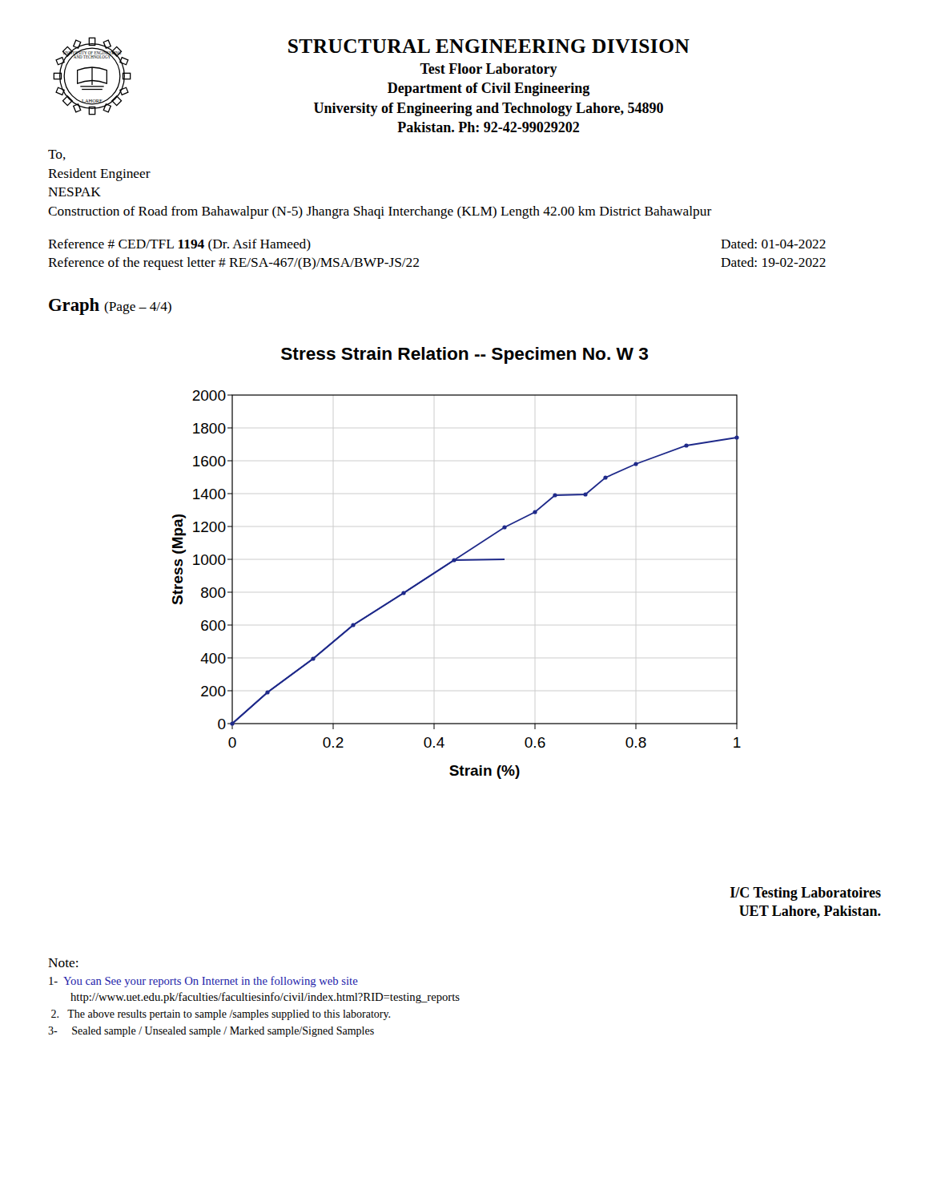LAHORE UNIVERSITY OF ENGINEERING AND TECHNOLOGY
STRUCTURAL ENGINEERING DIVISION
Test Floor Laboratory
Department of Civil Engineering
University of Engineering and Technology Lahore, 54890
Pakistan. Ph: 92-42-99029202
To,
Resident Engineer
NESPAK
Construction of Road from Bahawalpur (N-5) Jhangra Shaqi Interchange (KLM) Length 42.00 km District Bahawalpur
Reference # CED/TFL 1194 (Dr. Asif Hameed)
Dated: 01-04-2022
Reference of the request letter # RE/SA-467/(B)/MSA/BWP-JS/22
Dated: 19-02-2022
Graph (Page – 4/4)
Stress Strain Relation -- Specimen No. W 3
0 200 400 600 800 1000 1200 1400 1600 1800 2000 0 0.2 0.4 0.6 0.8 1 Strain (%) Stress (Mpa)
I/C Testing Laboratoires
UET Lahore, Pakistan.
Note:
1- You can See your reports On Internet in the following web site http://www.uet.edu.pk/faculties/facultiesinfo/civil/index.html?RID=testing_reports
2. The above results pertain to sample /samples supplied to this laboratory.
3- Sealed sample / Unsealed sample / Marked sample/Signed Samples